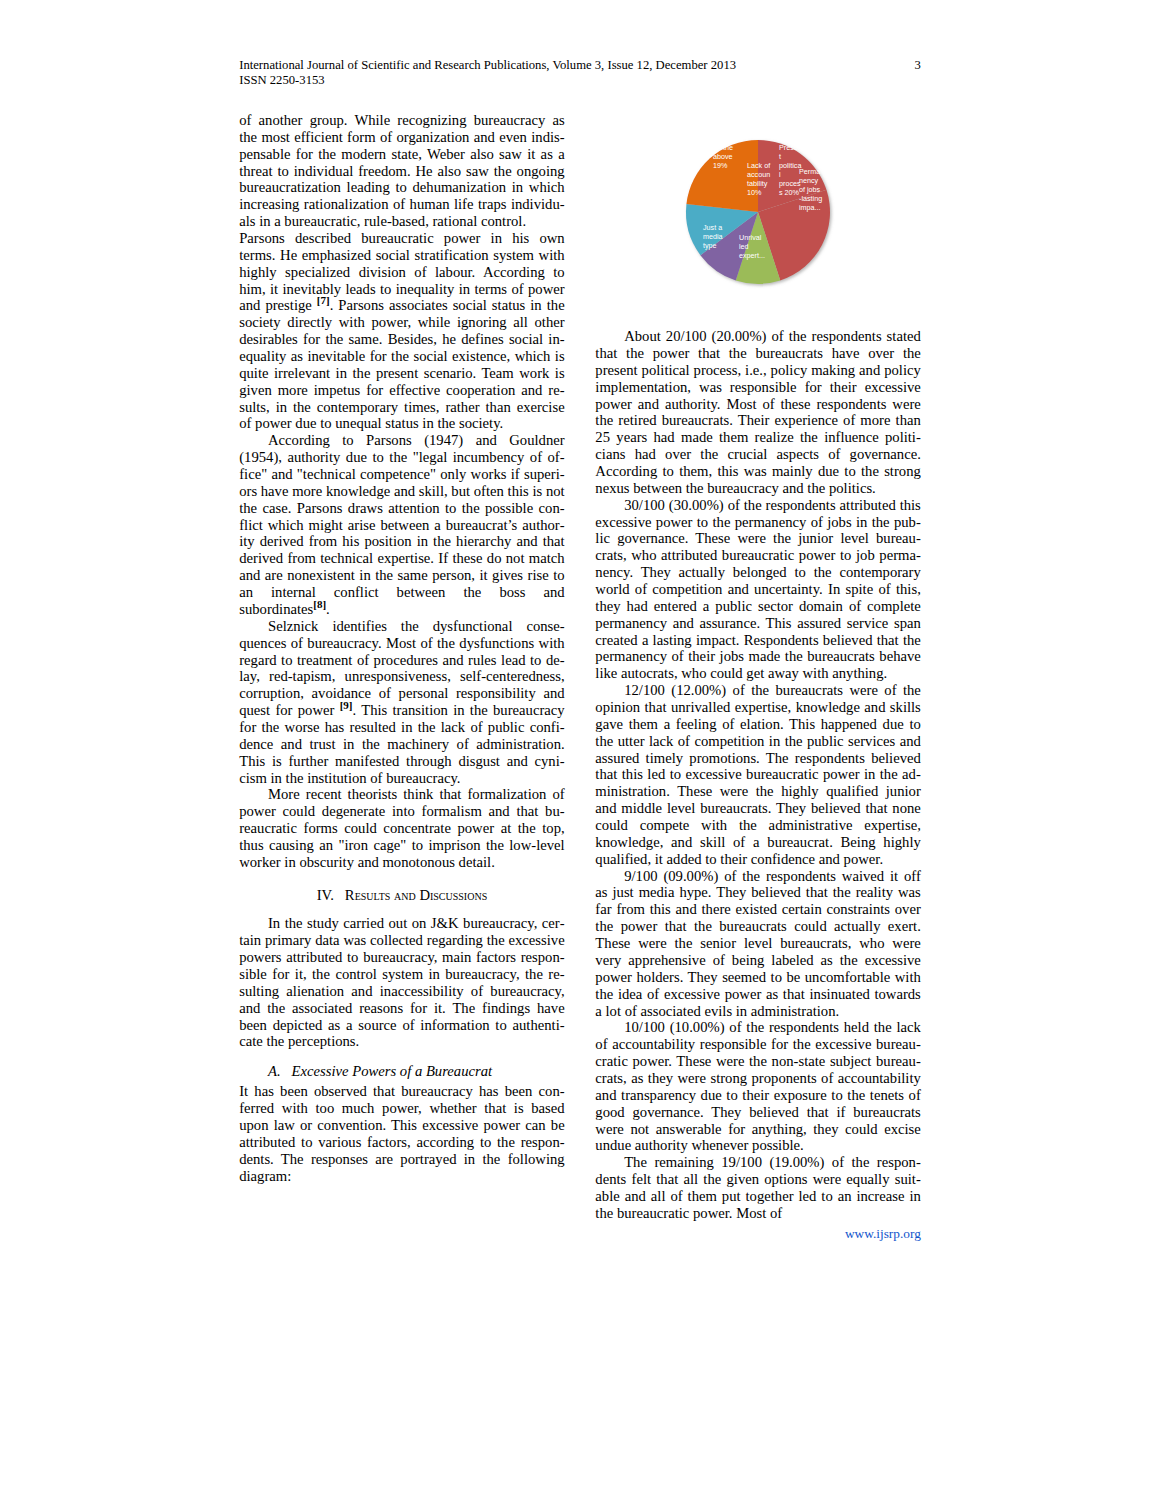International Journal of Scientific and Research Publications, Volume 3, Issue 12, December 2013
ISSN 2250-3153 3
of another group. While recognizing bureaucracy as the most efficient form of organization and even indispensable for the modern state, Weber also saw it as a threat to individual freedom. He also saw the ongoing bureaucratization leading to dehumanization in which increasing rationalization of human life traps individuals in a bureaucratic, rule-based, rational control.
Parsons described bureaucratic power in his own terms. He emphasized social stratification system with highly specialized division of labour. According to him, it inevitably leads to inequality in terms of power and prestige [7]. Parsons associates social status in the society directly with power, while ignoring all other desirables for the same. Besides, he defines social inequality as inevitable for the social existence, which is quite irrelevant in the present scenario. Team work is given more impetus for effective cooperation and results, in the contemporary times, rather than exercise of power due to unequal status in the society.
According to Parsons (1947) and Gouldner (1954), authority due to the "legal incumbency of office" and "technical competence" only works if superiors have more knowledge and skill, but often this is not the case. Parsons draws attention to the possible conflict which might arise between a bureaucrat’s authority derived from his position in the hierarchy and that derived from technical expertise. If these do not match and are nonexistent in the same person, it gives rise to an internal conflict between the boss and subordinates[8].
Selznick identifies the dysfunctional consequences of bureaucracy. Most of the dysfunctions with regard to treatment of procedures and rules lead to delay, red-tapism, unresponsiveness, self-centeredness, corruption, avoidance of personal responsibility and quest for power [9]. This transition in the bureaucracy for the worse has resulted in the lack of public confidence and trust in the machinery of administration. This is further manifested through disgust and cynicism in the institution of bureaucracy.
More recent theorists think that formalization of power could degenerate into formalism and that bureaucratic forms could concentrate power at the top, thus causing an "iron cage" to imprison the low-level worker in obscurity and monotonous detail.
IV. Results and Discussions
In the study carried out on J&K bureaucracy, certain primary data was collected regarding the excessive powers attributed to bureaucracy, main factors responsible for it, the control system in bureaucracy, the resulting alienation and inaccessibility of bureaucracy, and the associated reasons for it. The findings have been depicted as a source of information to authenticate the perceptions.
A. Excessive Powers of a Bureaucrat
It has been observed that bureaucracy has been conferred with too much power, whether that is based upon law or convention. This excessive power can be attributed to various factors, according to the respondents. The responses are portrayed in the following diagram:
Presen t politica l proces s 20% Perma nency of jobs -lasting impa... All the above 19% Lack of accoun tability 10% Just a media type Unrival led expert...
About 20/100 (20.00%) of the respondents stated that the power that the bureaucrats have over the present political process, i.e., policy making and policy implementation, was responsible for their excessive power and authority. Most of these respondents were the retired bureaucrats. Their experience of more than 25 years had made them realize the influence politicians had over the crucial aspects of governance. According to them, this was mainly due to the strong nexus between the bureaucracy and the politics.
30/100 (30.00%) of the respondents attributed this excessive power to the permanency of jobs in the public governance. These were the junior level bureaucrats, who attributed bureaucratic power to job permanency. They actually belonged to the contemporary world of competition and uncertainty. In spite of this, they had entered a public sector domain of complete permanency and assurance. This assured service span created a lasting impact. Respondents believed that the permanency of their jobs made the bureaucrats behave like autocrats, who could get away with anything.
12/100 (12.00%) of the bureaucrats were of the opinion that unrivalled expertise, knowledge and skills gave them a feeling of elation. This happened due to the utter lack of competition in the public services and assured timely promotions. The respondents believed that this led to excessive bureaucratic power in the administration. These were the highly qualified junior and middle level bureaucrats. They believed that none could compete with the administrative expertise, knowledge, and skill of a bureaucrat. Being highly qualified, it added to their confidence and power.
9/100 (09.00%) of the respondents waived it off as just media hype. They believed that the reality was far from this and there existed certain constraints over the power that the bureaucrats could actually exert. These were the senior level bureaucrats, who were very apprehensive of being labeled as the excessive power holders. They seemed to be uncomfortable with the idea of excessive power as that insinuated towards a lot of associated evils in administration.
10/100 (10.00%) of the respondents held the lack of accountability responsible for the excessive bureaucratic power. These were the non-state subject bureaucrats, as they were strong proponents of accountability and transparency due to their exposure to the tenets of good governance. They believed that if bureaucrats were not answerable for anything, they could excise undue authority whenever possible.
The remaining 19/100 (19.00%) of the respondents felt that all the given options were equally suitable and all of them put together led to an increase in the bureaucratic power. Most of
www.ijsrp.org